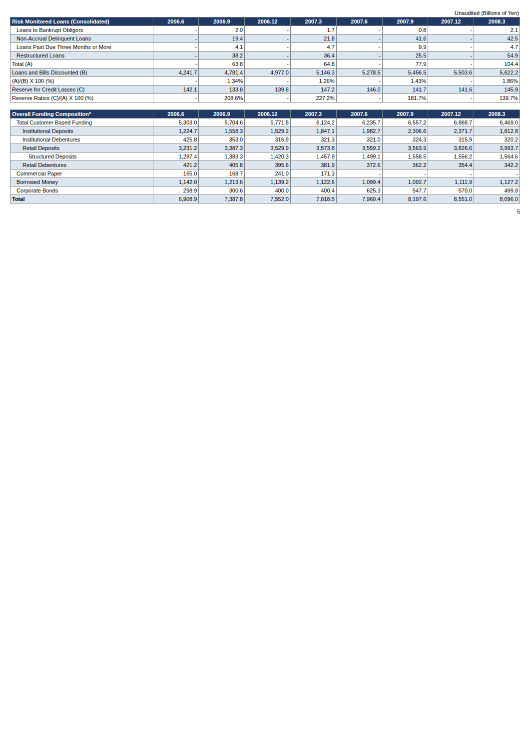Unaudited (Billions of Yen)
| Risk Monitored Loans (Consolidated) | 2006.6 | 2006.9 | 2006.12 | 2007.3 | 2007.6 | 2007.9 | 2007.12 | 2008.3 |
| --- | --- | --- | --- | --- | --- | --- | --- | --- |
| Loans to Bankrupt Obligors | - | 2.0 | - | 1.7 | - | 0.8 | - | 2.1 |
| Non-Accrual Delinquent Loans | - | 19.4 | - | 21.8 | - | 41.6 | - | 42.5 |
| Loans Past Due Three Months or More | - | 4.1 | - | 4.7 | - | 9.9 | - | 4.7 |
| Restructured Loans | - | 38.2 | - | 36.4 | - | 25.5 | - | 54.9 |
| Total (A) | - | 63.8 | - | 64.8 | - | 77.9 | - | 104.4 |
| Loans and Bills Discounted (B) | 4,241.7 | 4,781.4 | 4,977.0 | 5,146.3 | 5,278.5 | 5,456.5 | 5,503.6 | 5,622.2 |
| (A)/(B) X 100 (%) | - | 1.34% | - | 1.26% | - | 1.43% | - | 1.86% |
| Reserve for Credit Losses (C) | 142.1 | 133.8 | 139.8 | 147.2 | 146.0 | 141.7 | 141.6 | 145.9 |
| Reserve Ratios (C)/(A) X 100 (%) | - | 208.6% | - | 227.2% | - | 181.7% | - | 139.7% |
| Overall Funding Composition* | 2006.6 | 2006.9 | 2006.12 | 2007.3 | 2007.6 | 2007.9 | 2007.12 | 2008.3 |
| --- | --- | --- | --- | --- | --- | --- | --- | --- |
| Total Customer Based Funding | 5,303.0 | 5,704.6 | 5,771.8 | 6,124.2 | 6,235.7 | 6,557.2 | 6,868.7 | 6,469.0 |
| Institutional Deposits | 1,224.7 | 1,558.3 | 1,529.2 | 1,847.1 | 1,982.7 | 2,306.6 | 2,371.7 | 1,812.8 |
| Institutional Debentures | 425.8 | 353.0 | 316.9 | 321.3 | 321.0 | 324.3 | 315.9 | 320.2 |
| Retail Deposits | 3,231.2 | 3,387.3 | 3,529.9 | 3,573.8 | 3,559.2 | 3,563.9 | 3,826.6 | 3,993.7 |
| Structured Deposits | 1,287.4 | 1,383.3 | 1,420.3 | 1,457.9 | 1,499.1 | 1,558.5 | 1,556.2 | 1,564.6 |
| Retail Debentures | 421.2 | 405.8 | 395.6 | 381.9 | 372.6 | 362.2 | 354.4 | 342.2 |
| Commercial Paper | 165.0 | 168.7 | 241.0 | 171.3 | - | - | - | - |
| Borrowed Money | 1,142.0 | 1,213.6 | 1,139.2 | 1,122.6 | 1,099.4 | 1,092.7 | 1,111.9 | 1,127.2 |
| Corporate Bonds | 298.9 | 300.6 | 400.0 | 400.4 | 625.3 | 547.7 | 570.0 | 499.8 |
| Total | 6,908.9 | 7,387.8 | 7,552.0 | 7,818.5 | 7,960.4 | 8,197.6 | 8,551.0 | 8,096.0 |
5